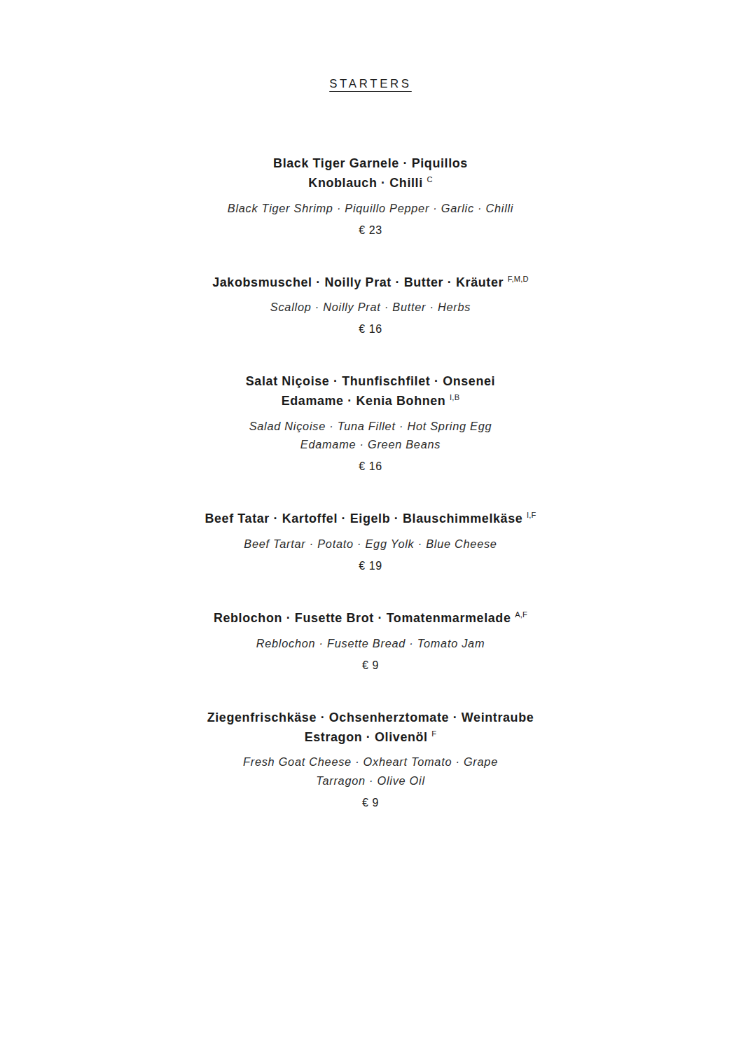Starters
Black Tiger Garnele · Piquillos
Knoblauch · Chilli C
Black Tiger Shrimp · Piquillo Pepper · Garlic · Chilli
€ 23
Jakobsmuschel · Noilly Prat · Butter · Kräuter F,M,D
Scallop · Noilly Prat · Butter · Herbs
€ 16
Salat Niçoise · Thunfischfilet · Onsenei
Edamame · Kenia Bohnen I,B
Salad Niçoise · Tuna Fillet · Hot Spring Egg
Edamame · Green Beans
€ 16
Beef Tatar · Kartoffel · Eigelb · Blauschimmelkäse I,F
Beef Tartar · Potato · Egg Yolk · Blue Cheese
€ 19
Reblochon · Fusette Brot · Tomatenmarmelade A,F
Reblochon · Fusette Bread · Tomato Jam
€ 9
Ziegenfrischkäse · Ochsenherztomate · Weintraube
Estragon · Olivenöl F
Fresh Goat Cheese · Oxheart Tomato · Grape
Tarragon · Olive Oil
€ 9